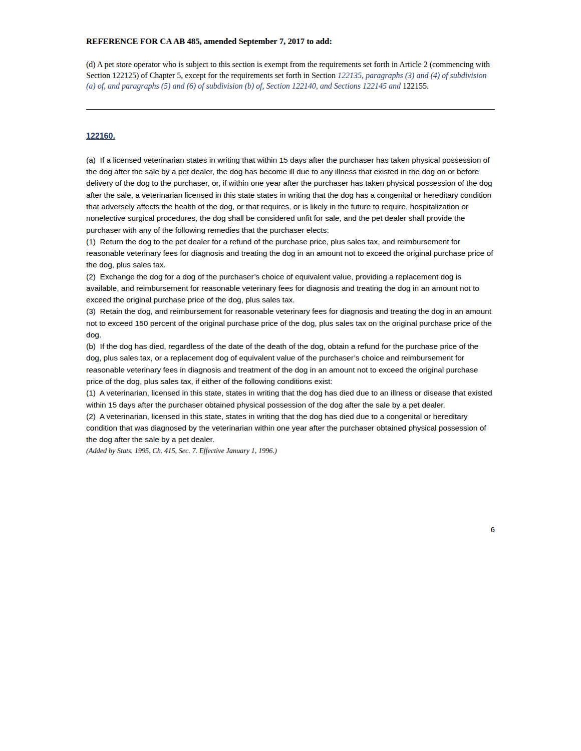REFERENCE FOR CA AB 485, amended September 7, 2017 to add:
(d) A pet store operator who is subject to this section is exempt from the requirements set forth in Article 2 (commencing with Section 122125) of Chapter 5, except for the requirements set forth in Section 122135, paragraphs (3) and (4) of subdivision (a) of, and paragraphs (5) and (6) of subdivision (b) of, Section 122140, and Sections 122145 and 122155.
122160.
(a) If a licensed veterinarian states in writing that within 15 days after the purchaser has taken physical possession of the dog after the sale by a pet dealer, the dog has become ill due to any illness that existed in the dog on or before delivery of the dog to the purchaser, or, if within one year after the purchaser has taken physical possession of the dog after the sale, a veterinarian licensed in this state states in writing that the dog has a congenital or hereditary condition that adversely affects the health of the dog, or that requires, or is likely in the future to require, hospitalization or nonelective surgical procedures, the dog shall be considered unfit for sale, and the pet dealer shall provide the purchaser with any of the following remedies that the purchaser elects:
(1) Return the dog to the pet dealer for a refund of the purchase price, plus sales tax, and reimbursement for reasonable veterinary fees for diagnosis and treating the dog in an amount not to exceed the original purchase price of the dog, plus sales tax.
(2) Exchange the dog for a dog of the purchaser’s choice of equivalent value, providing a replacement dog is available, and reimbursement for reasonable veterinary fees for diagnosis and treating the dog in an amount not to exceed the original purchase price of the dog, plus sales tax.
(3) Retain the dog, and reimbursement for reasonable veterinary fees for diagnosis and treating the dog in an amount not to exceed 150 percent of the original purchase price of the dog, plus sales tax on the original purchase price of the dog.
(b) If the dog has died, regardless of the date of the death of the dog, obtain a refund for the purchase price of the dog, plus sales tax, or a replacement dog of equivalent value of the purchaser’s choice and reimbursement for reasonable veterinary fees in diagnosis and treatment of the dog in an amount not to exceed the original purchase price of the dog, plus sales tax, if either of the following conditions exist:
(1) A veterinarian, licensed in this state, states in writing that the dog has died due to an illness or disease that existed within 15 days after the purchaser obtained physical possession of the dog after the sale by a pet dealer.
(2) A veterinarian, licensed in this state, states in writing that the dog has died due to a congenital or hereditary condition that was diagnosed by the veterinarian within one year after the purchaser obtained physical possession of the dog after the sale by a pet dealer.
(Added by Stats. 1995, Ch. 415, Sec. 7. Effective January 1, 1996.)
6